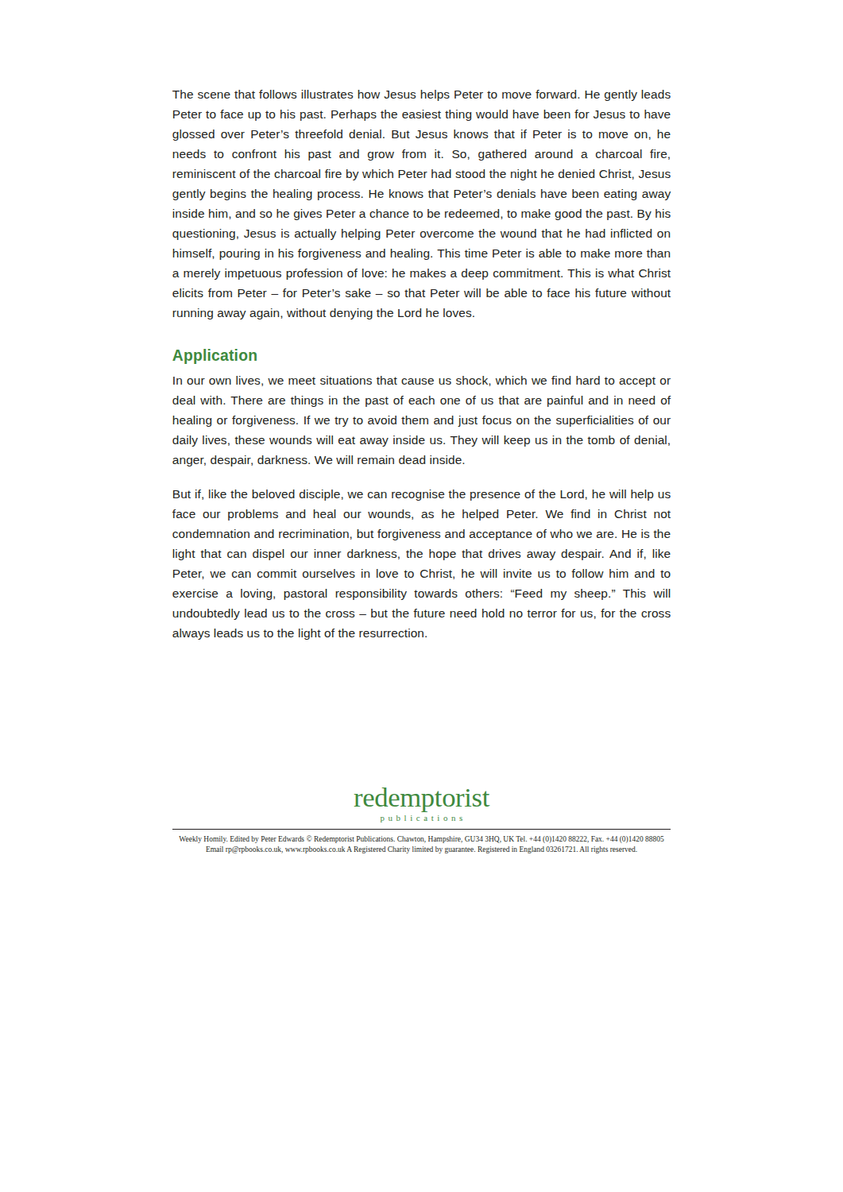The scene that follows illustrates how Jesus helps Peter to move forward. He gently leads Peter to face up to his past. Perhaps the easiest thing would have been for Jesus to have glossed over Peter’s threefold denial. But Jesus knows that if Peter is to move on, he needs to confront his past and grow from it. So, gathered around a charcoal fire, reminiscent of the charcoal fire by which Peter had stood the night he denied Christ, Jesus gently begins the healing process. He knows that Peter’s denials have been eating away inside him, and so he gives Peter a chance to be redeemed, to make good the past. By his questioning, Jesus is actually helping Peter overcome the wound that he had inflicted on himself, pouring in his forgiveness and healing. This time Peter is able to make more than a merely impetuous profession of love: he makes a deep commitment. This is what Christ elicits from Peter – for Peter’s sake – so that Peter will be able to face his future without running away again, without denying the Lord he loves.
Application
In our own lives, we meet situations that cause us shock, which we find hard to accept or deal with. There are things in the past of each one of us that are painful and in need of healing or forgiveness. If we try to avoid them and just focus on the superficialities of our daily lives, these wounds will eat away inside us. They will keep us in the tomb of denial, anger, despair, darkness. We will remain dead inside.
But if, like the beloved disciple, we can recognise the presence of the Lord, he will help us face our problems and heal our wounds, as he helped Peter. We find in Christ not condemnation and recrimination, but forgiveness and acceptance of who we are. He is the light that can dispel our inner darkness, the hope that drives away despair. And if, like Peter, we can commit ourselves in love to Christ, he will invite us to follow him and to exercise a loving, pastoral responsibility towards others: “Feed my sheep.” This will undoubtedly lead us to the cross – but the future need hold no terror for us, for the cross always leads us to the light of the resurrection.
redemptorist
publications
Weekly Homily. Edited by Peter Edwards © Redemptorist Publications. Chawton, Hampshire, GU34 3HQ, UK Tel. +44 (0)1420 88222, Fax. +44 (0)1420 88805
Email rp@rpbooks.co.uk, www.rpbooks.co.uk A Registered Charity limited by guarantee. Registered in England 03261721. All rights reserved.